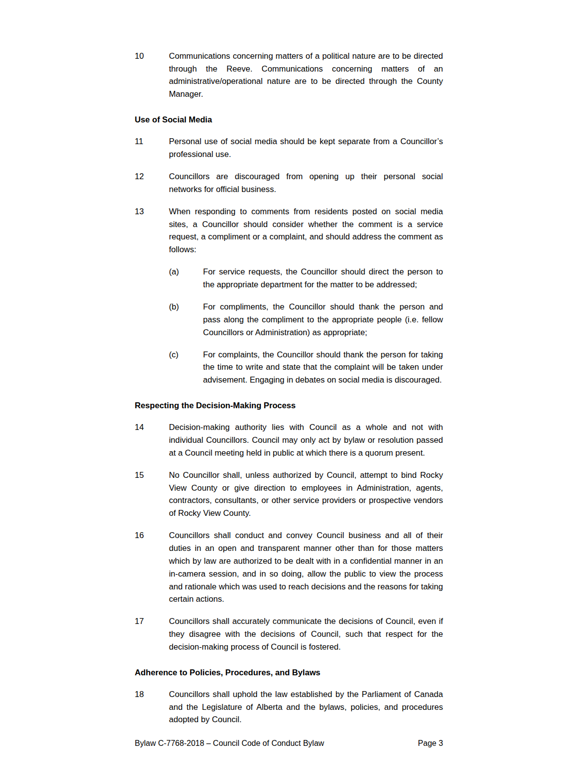10
Communications concerning matters of a political nature are to be directed through the Reeve. Communications concerning matters of an administrative/operational nature are to be directed through the County Manager.
Use of Social Media
11
Personal use of social media should be kept separate from a Councillor’s professional use.
12
Councillors are discouraged from opening up their personal social networks for official business.
13
When responding to comments from residents posted on social media sites, a Councillor should consider whether the comment is a service request, a compliment or a complaint, and should address the comment as follows:
(a)
For service requests, the Councillor should direct the person to the appropriate department for the matter to be addressed;
(b)
For compliments, the Councillor should thank the person and pass along the compliment to the appropriate people (i.e. fellow Councillors or Administration) as appropriate;
(c)
For complaints, the Councillor should thank the person for taking the time to write and state that the complaint will be taken under advisement. Engaging in debates on social media is discouraged.
Respecting the Decision-Making Process
14
Decision-making authority lies with Council as a whole and not with individual Councillors. Council may only act by bylaw or resolution passed at a Council meeting held in public at which there is a quorum present.
15
No Councillor shall, unless authorized by Council, attempt to bind Rocky View County or give direction to employees in Administration, agents, contractors, consultants, or other service providers or prospective vendors of Rocky View County.
16
Councillors shall conduct and convey Council business and all of their duties in an open and transparent manner other than for those matters which by law are authorized to be dealt with in a confidential manner in an in-camera session, and in so doing, allow the public to view the process and rationale which was used to reach decisions and the reasons for taking certain actions.
17
Councillors shall accurately communicate the decisions of Council, even if they disagree with the decisions of Council, such that respect for the decision-making process of Council is fostered.
Adherence to Policies, Procedures, and Bylaws
18
Councillors shall uphold the law established by the Parliament of Canada and the Legislature of Alberta and the bylaws, policies, and procedures adopted by Council.
Bylaw C-7768-2018 – Council Code of Conduct Bylaw Page 3